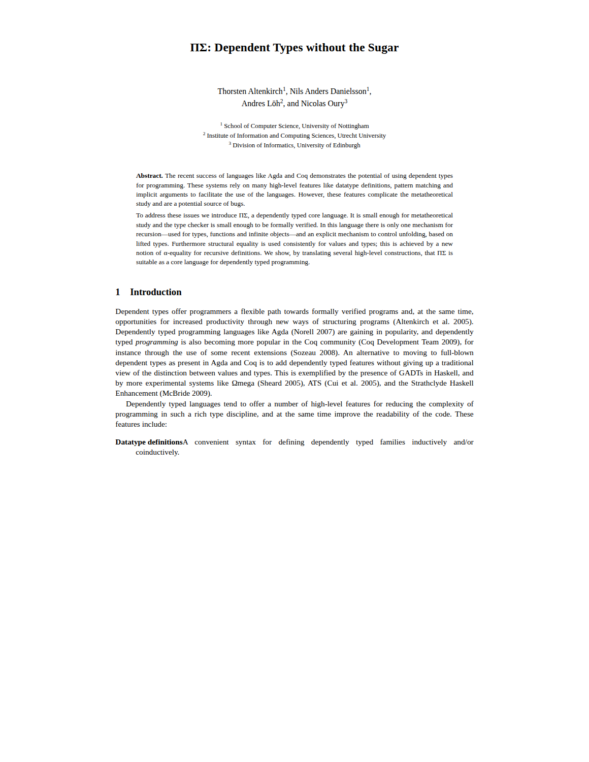ΠΣ: Dependent Types without the Sugar
Thorsten Altenkirch1, Nils Anders Danielsson1,
Andres Löh2, and Nicolas Oury3
1 School of Computer Science, University of Nottingham
2 Institute of Information and Computing Sciences, Utrecht University
3 Division of Informatics, University of Edinburgh
Abstract. The recent success of languages like Agda and Coq demonstrates the potential of using dependent types for programming. These systems rely on many high-level features like datatype definitions, pattern matching and implicit arguments to facilitate the use of the languages. However, these features complicate the metatheoretical study and are a potential source of bugs.
To address these issues we introduce ΠΣ, a dependently typed core language. It is small enough for metatheoretical study and the type checker is small enough to be formally verified. In this language there is only one mechanism for recursion—used for types, functions and infinite objects—and an explicit mechanism to control unfolding, based on lifted types. Furthermore structural equality is used consistently for values and types; this is achieved by a new notion of α-equality for recursive definitions. We show, by translating several high-level constructions, that ΠΣ is suitable as a core language for dependently typed programming.
1 Introduction
Dependent types offer programmers a flexible path towards formally verified programs and, at the same time, opportunities for increased productivity through new ways of structuring programs (Altenkirch et al. 2005). Dependently typed programming languages like Agda (Norell 2007) are gaining in popularity, and dependently typed programming is also becoming more popular in the Coq community (Coq Development Team 2009), for instance through the use of some recent extensions (Sozeau 2008). An alternative to moving to full-blown dependent types as present in Agda and Coq is to add dependently typed features without giving up a traditional view of the distinction between values and types. This is exemplified by the presence of GADTs in Haskell, and by more experimental systems like Ωmega (Sheard 2005), ATS (Cui et al. 2005), and the Strathclyde Haskell Enhancement (McBride 2009).
Dependently typed languages tend to offer a number of high-level features for reducing the complexity of programming in such a rich type discipline, and at the same time improve the readability of the code. These features include:
Datatype definitions
A convenient syntax for defining dependently typed families inductively and/or coinductively.